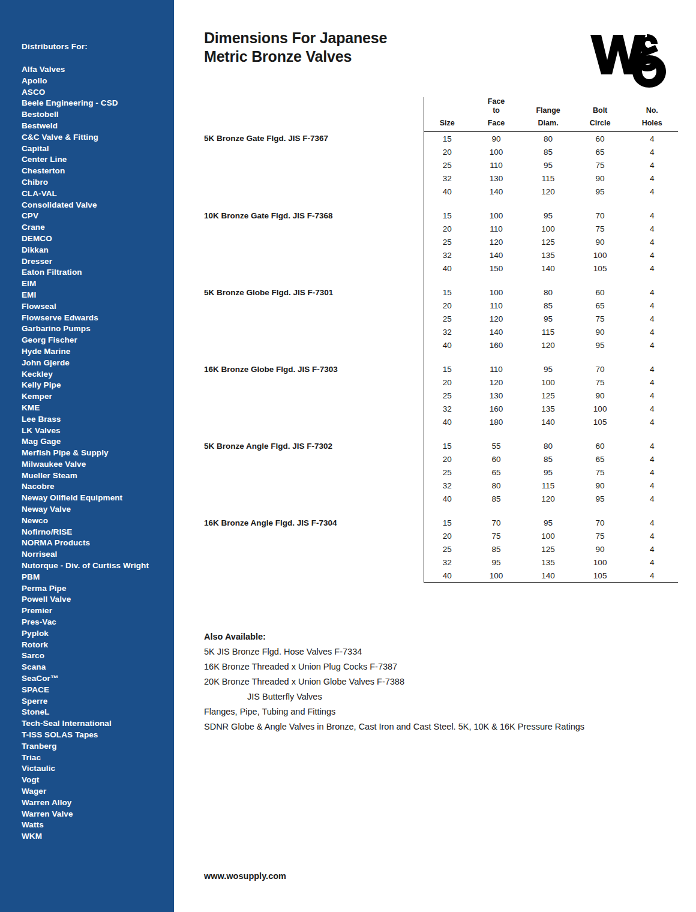Distributors For:
Alfa Valves
Apollo
ASCO
Beele Engineering - CSD
Bestobell
Bestweld
C&C Valve & Fitting
Capital
Center Line
Chesterton
Chibro
CLA-VAL
Consolidated Valve
CPV
Crane
DEMCO
Dikkan
Dresser
Eaton Filtration
EIM
EMI
Flowseal
Flowserve Edwards
Garbarino Pumps
Georg Fischer
Hyde Marine
John Gjerde
Keckley
Kelly Pipe
Kemper
KME
Lee Brass
LK Valves
Mag Gage
Merfish Pipe & Supply
Milwaukee Valve
Mueller Steam
Nacobre
Neway Oilfield Equipment
Neway Valve
Newco
Nofirno/RISE
NORMA Products
Norriseal
Nutorque - Div. of Curtiss Wright
PBM
Perma Pipe
Powell Valve
Premier
Pres-Vac
Pyplok
Rotork
Sarco
Scana
SeaCor™
SPACE
Sperre
StoneL
Tech-Seal International
T-ISS SOLAS Tapes
Tranberg
Triac
Victaulic
Vogt
Wager
Warren Alloy
Warren Valve
Watts
WKM
Dimensions For Japanese
Metric Bronze Valves
| | | Face to | Flange | Bolt | No. |
| --- | --- | --- | --- | --- | --- |
| | Size | Face | Diam. | Circle | Holes |
| 5K Bronze Gate Flgd. JIS F-7367 | 15 | 90 | 80 | 60 | 4 |
| | 20 | 100 | 85 | 65 | 4 |
| | 25 | 110 | 95 | 75 | 4 |
| | 32 | 130 | 115 | 90 | 4 |
| | 40 | 140 | 120 | 95 | 4 |
| 10K Bronze Gate Flgd. JIS F-7368 | 15 | 100 | 95 | 70 | 4 |
| | 20 | 110 | 100 | 75 | 4 |
| | 25 | 120 | 125 | 90 | 4 |
| | 32 | 140 | 135 | 100 | 4 |
| | 40 | 150 | 140 | 105 | 4 |
| 5K Bronze Globe Flgd. JIS F-7301 | 15 | 100 | 80 | 60 | 4 |
| | 20 | 110 | 85 | 65 | 4 |
| | 25 | 120 | 95 | 75 | 4 |
| | 32 | 140 | 115 | 90 | 4 |
| | 40 | 160 | 120 | 95 | 4 |
| 16K Bronze Globe Flgd. JIS F-7303 | 15 | 110 | 95 | 70 | 4 |
| | 20 | 120 | 100 | 75 | 4 |
| | 25 | 130 | 125 | 90 | 4 |
| | 32 | 160 | 135 | 100 | 4 |
| | 40 | 180 | 140 | 105 | 4 |
| 5K Bronze Angle Flgd. JIS F-7302 | 15 | 55 | 80 | 60 | 4 |
| | 20 | 60 | 85 | 65 | 4 |
| | 25 | 65 | 95 | 75 | 4 |
| | 32 | 80 | 115 | 90 | 4 |
| | 40 | 85 | 120 | 95 | 4 |
| 16K Bronze Angle Flgd. JIS F-7304 | 15 | 70 | 95 | 70 | 4 |
| | 20 | 75 | 100 | 75 | 4 |
| | 25 | 85 | 125 | 90 | 4 |
| | 32 | 95 | 135 | 100 | 4 |
| | 40 | 100 | 140 | 105 | 4 |
Also Available:
5K JIS Bronze Flgd. Hose Valves F-7334
16K Bronze Threaded x Union Plug Cocks F-7387
20K Bronze Threaded x Union Globe Valves F-7388
JIS Butterfly Valves
Flanges, Pipe, Tubing and Fittings
SDNR Globe & Angle Valves in Bronze, Cast Iron and Cast Steel. 5K, 10K & 16K Pressure Ratings
www.wosupply.com